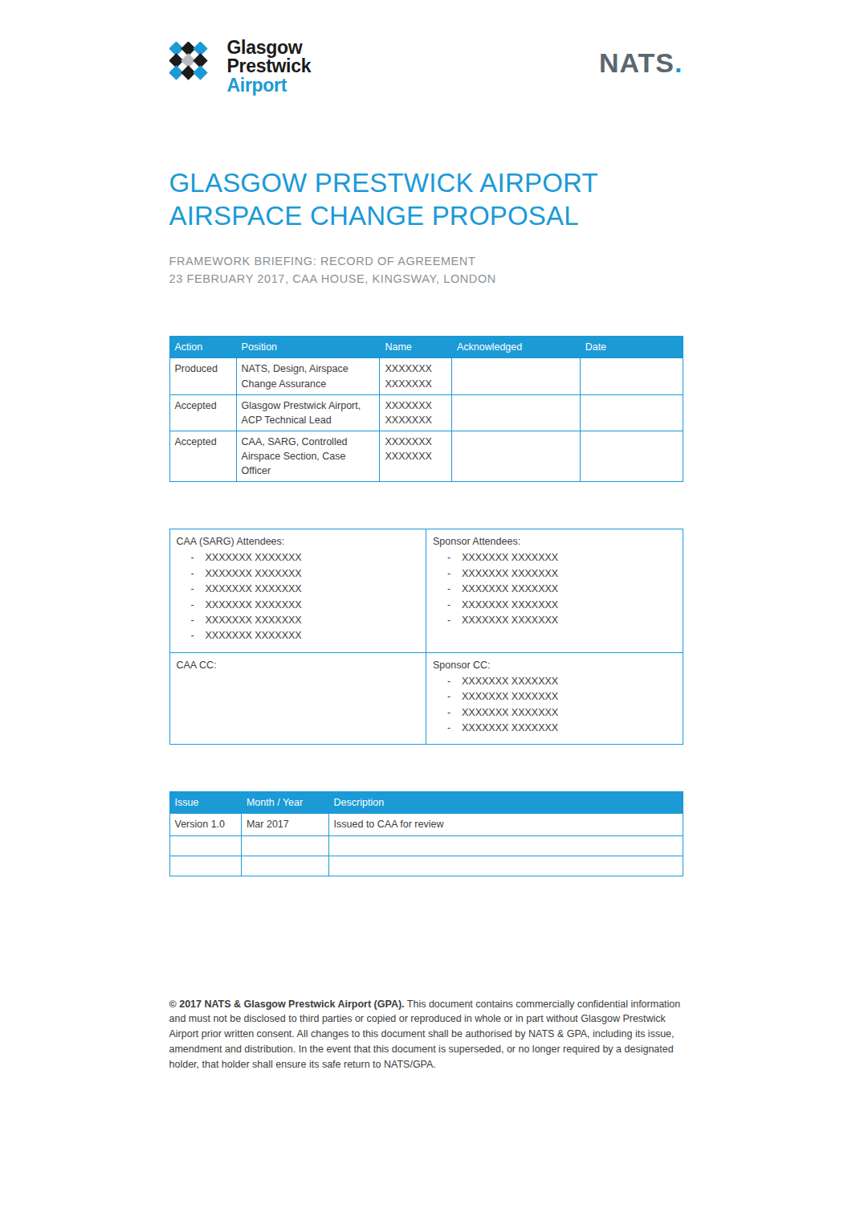Glasgow
Prestwick
Airport
NATS.
GLASGOW PRESTWICK AIRPORT
AIRSPACE CHANGE PROPOSAL
FRAMEWORK BRIEFING: RECORD OF AGREEMENT
23 FEBRUARY 2017, CAA HOUSE, KINGSWAY, LONDON
| Action | Position | Name | Acknowledged | Date |
| --- | --- | --- | --- | --- |
| Produced | NATS, Design, Airspace Change Assurance | XXXXXXX XXXXXXX | | |
| Accepted | Glasgow Prestwick Airport, ACP Technical Lead | XXXXXXX XXXXXXX | | |
| Accepted | CAA, SARG, Controlled Airspace Section, Case Officer | XXXXXXX XXXXXXX | | |
| CAA (SARG) Attendees: XXXXXXX XXXXXXX XXXXXXX XXXXXXX XXXXXXX XXXXXXX XXXXXXX XXXXXXX XXXXXXX XXXXXXX XXXXXXX XXXXXXX | Sponsor Attendees: XXXXXXX XXXXXXX XXXXXXX XXXXXXX XXXXXXX XXXXXXX XXXXXXX XXXXXXX XXXXXXX XXXXXXX |
| CAA CC: | Sponsor CC: XXXXXXX XXXXXXX XXXXXXX XXXXXXX XXXXXXX XXXXXXX XXXXXXX XXXXXXX |
| Issue | Month / Year | Description |
| --- | --- | --- |
| Version 1.0 | Mar 2017 | Issued to CAA for review |
© 2017 NATS & Glasgow Prestwick Airport (GPA). This document contains commercially confidential information and must not be disclosed to third parties or copied or reproduced in whole or in part without Glasgow Prestwick Airport prior written consent. All changes to this document shall be authorised by NATS & GPA, including its issue, amendment and distribution. In the event that this document is superseded, or no longer required by a designated holder, that holder shall ensure its safe return to NATS/GPA.